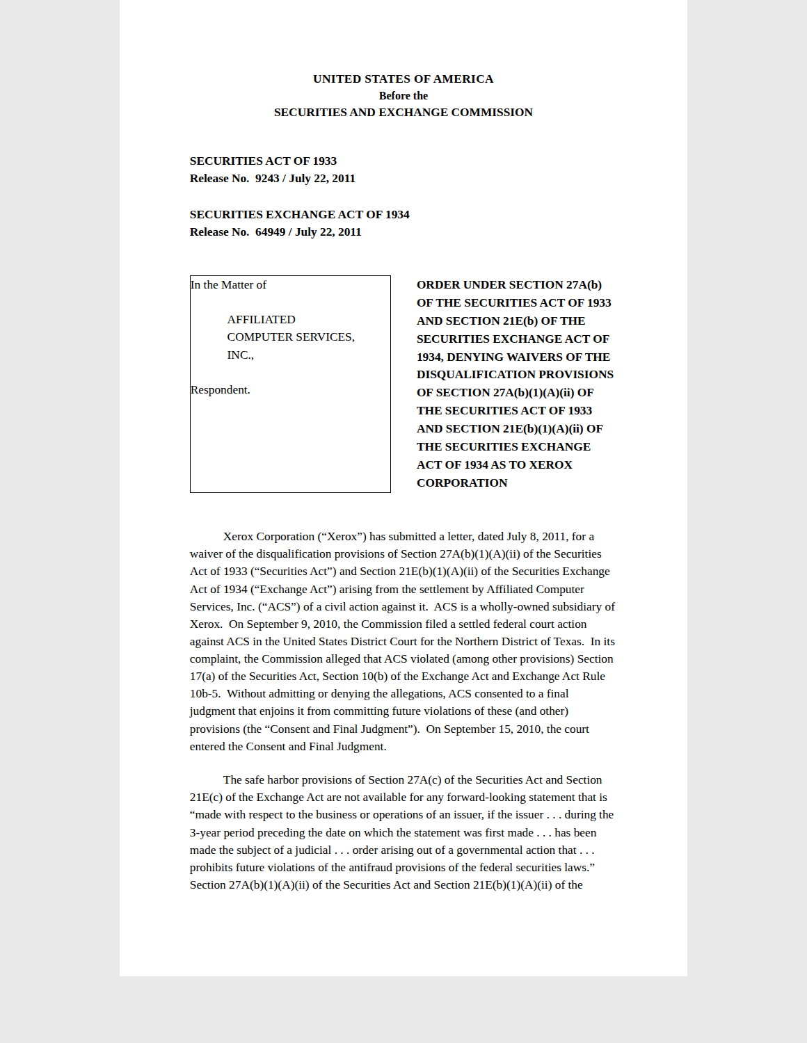UNITED STATES OF AMERICA Before the SECURITIES AND EXCHANGE COMMISSION
SECURITIES ACT OF 1933
Release No. 9243 / July 22, 2011
SECURITIES EXCHANGE ACT OF 1934
Release No. 64949 / July 22, 2011
| In the Matter of AFFILIATED COMPUTER SERVICES, INC., Respondent. | | ORDER UNDER SECTION 27A(b) OF THE SECURITIES ACT OF 1933 AND SECTION 21E(b) OF THE SECURITIES EXCHANGE ACT OF 1934, DENYING WAIVERS OF THE DISQUALIFICATION PROVISIONS OF SECTION 27A(b)(1)(A)(ii) OF THE SECURITIES ACT OF 1933 AND SECTION 21E(b)(1)(A)(ii) OF THE SECURITIES EXCHANGE ACT OF 1934 AS TO XEROX CORPORATION |
Xerox Corporation (“Xerox”) has submitted a letter, dated July 8, 2011, for a waiver of the disqualification provisions of Section 27A(b)(1)(A)(ii) of the Securities Act of 1933 (“Securities Act”) and Section 21E(b)(1)(A)(ii) of the Securities Exchange Act of 1934 (“Exchange Act”) arising from the settlement by Affiliated Computer Services, Inc. (“ACS”) of a civil action against it. ACS is a wholly-owned subsidiary of Xerox. On September 9, 2010, the Commission filed a settled federal court action against ACS in the United States District Court for the Northern District of Texas. In its complaint, the Commission alleged that ACS violated (among other provisions) Section 17(a) of the Securities Act, Section 10(b) of the Exchange Act and Exchange Act Rule 10b-5. Without admitting or denying the allegations, ACS consented to a final judgment that enjoins it from committing future violations of these (and other) provisions (the “Consent and Final Judgment”). On September 15, 2010, the court entered the Consent and Final Judgment.
The safe harbor provisions of Section 27A(c) of the Securities Act and Section 21E(c) of the Exchange Act are not available for any forward-looking statement that is “made with respect to the business or operations of an issuer, if the issuer . . . during the 3-year period preceding the date on which the statement was first made . . . has been made the subject of a judicial . . . order arising out of a governmental action that . . . prohibits future violations of the antifraud provisions of the federal securities laws.” Section 27A(b)(1)(A)(ii) of the Securities Act and Section 21E(b)(1)(A)(ii) of the